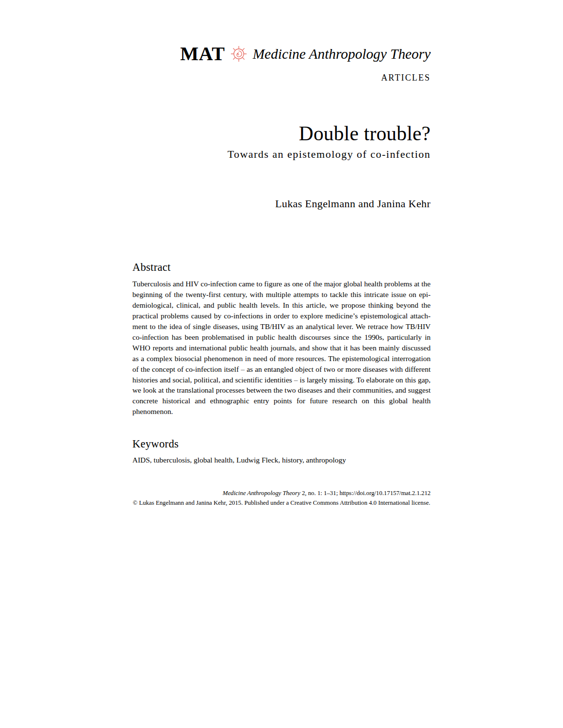MAT Medicine Anthropology Theory
ARTICLES
Double trouble?
Towards an epistemology of co-infection
Lukas Engelmann and Janina Kehr
Abstract
Tuberculosis and HIV co-infection came to figure as one of the major global health problems at the beginning of the twenty-first century, with multiple attempts to tackle this intricate issue on epidemiological, clinical, and public health levels. In this article, we propose thinking beyond the practical problems caused by co-infections in order to explore medicine’s epistemological attachment to the idea of single diseases, using TB/HIV as an analytical lever. We retrace how TB/HIV co-infection has been problematised in public health discourses since the 1990s, particularly in WHO reports and international public health journals, and show that it has been mainly discussed as a complex biosocial phenomenon in need of more resources. The epistemological interrogation of the concept of co-infection itself – as an entangled object of two or more diseases with different histories and social, political, and scientific identities – is largely missing. To elaborate on this gap, we look at the translational processes between the two diseases and their communities, and suggest concrete historical and ethnographic entry points for future research on this global health phenomenon.
Keywords
AIDS, tuberculosis, global health, Ludwig Fleck, history, anthropology
Medicine Anthropology Theory 2, no. 1: 1–31; https://doi.org/10.17157/mat.2.1.212
© Lukas Engelmann and Janina Kehr, 2015. Published under a Creative Commons Attribution 4.0 International license.